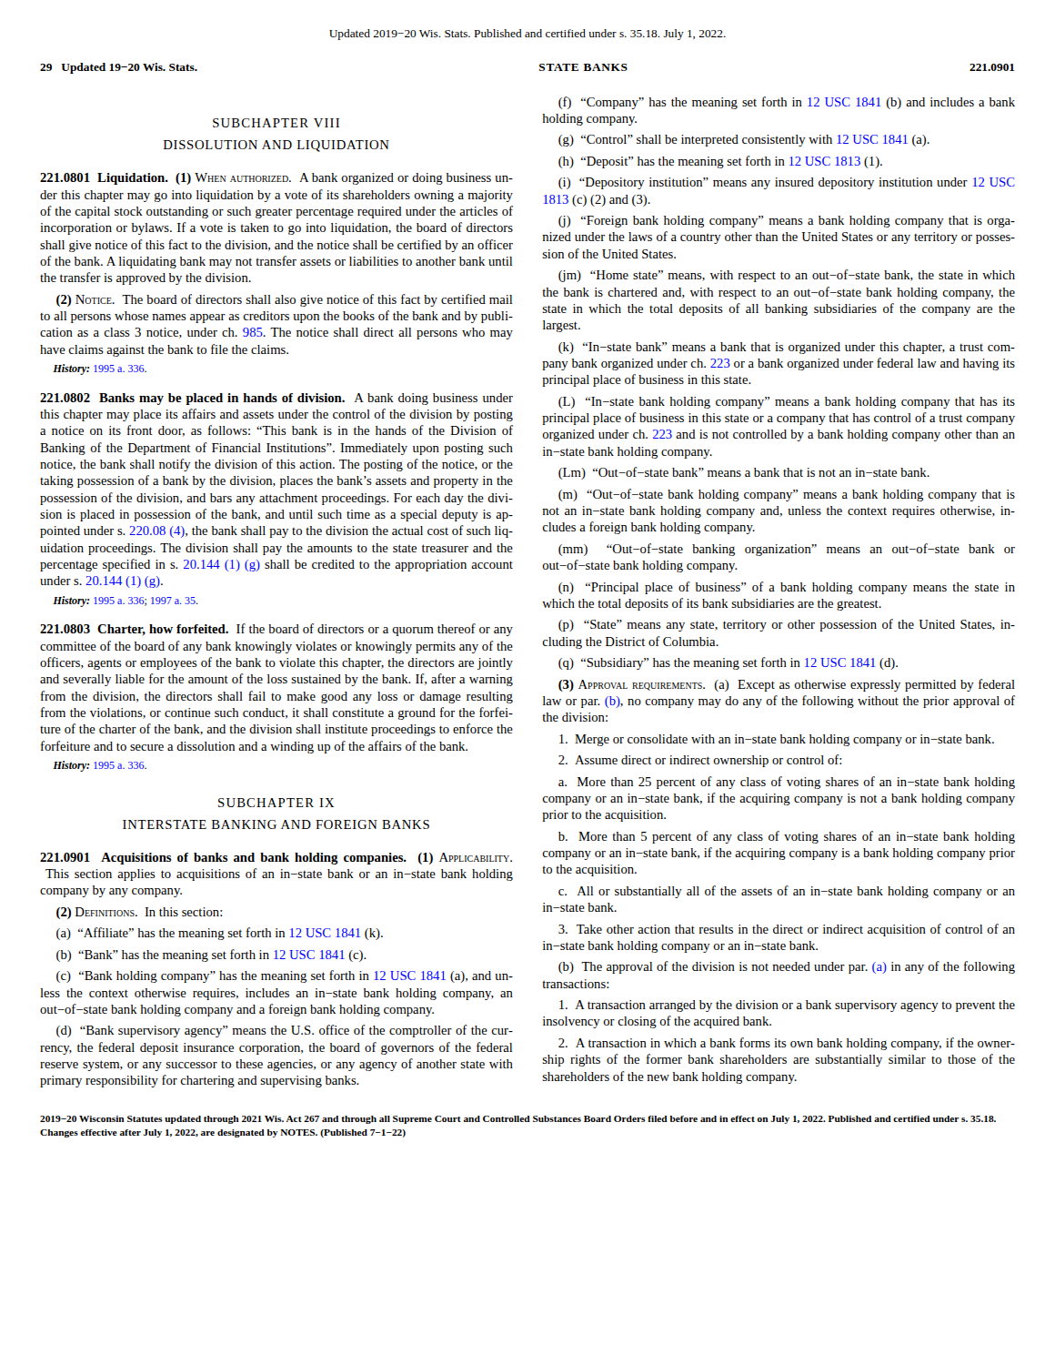Updated 2019−20 Wis. Stats. Published and certified under s. 35.18. July 1, 2022.
29 Updated 19−20 Wis. Stats.
STATE BANKS
221.0901
SUBCHAPTER VIII
DISSOLUTION AND LIQUIDATION
221.0801 Liquidation. (1) When authorized. A bank organized or doing business under this chapter may go into liquidation by a vote of its shareholders owning a majority of the capital stock outstanding or such greater percentage required under the articles of incorporation or bylaws. If a vote is taken to go into liquidation, the board of directors shall give notice of this fact to the division, and the notice shall be certified by an officer of the bank. A liquidating bank may not transfer assets or liabilities to another bank until the transfer is approved by the division.
(2) Notice. The board of directors shall also give notice of this fact by certified mail to all persons whose names appear as creditors upon the books of the bank and by publication as a class 3 notice, under ch. 985. The notice shall direct all persons who may have claims against the bank to file the claims.
History: 1995 a. 336.
221.0802 Banks may be placed in hands of division. A bank doing business under this chapter may place its affairs and assets under the control of the division by posting a notice on its front door, as follows: “This bank is in the hands of the Division of Banking of the Department of Financial Institutions”. Immediately upon posting such notice, the bank shall notify the division of this action. The posting of the notice, or the taking possession of a bank by the division, places the bank’s assets and property in the possession of the division, and bars any attachment proceedings. For each day the division is placed in possession of the bank, and until such time as a special deputy is appointed under s. 220.08 (4), the bank shall pay to the division the actual cost of such liquidation proceedings. The division shall pay the amounts to the state treasurer and the percentage specified in s. 20.144 (1) (g) shall be credited to the appropriation account under s. 20.144 (1) (g).
History: 1995 a. 336; 1997 a. 35.
221.0803 Charter, how forfeited. If the board of directors or a quorum thereof or any committee of the board of any bank knowingly violates or knowingly permits any of the officers, agents or employees of the bank to violate this chapter, the directors are jointly and severally liable for the amount of the loss sustained by the bank. If, after a warning from the division, the directors shall fail to make good any loss or damage resulting from the violations, or continue such conduct, it shall constitute a ground for the forfeiture of the charter of the bank, and the division shall institute proceedings to enforce the forfeiture and to secure a dissolution and a winding up of the affairs of the bank.
History: 1995 a. 336.
SUBCHAPTER IX
INTERSTATE BANKING AND FOREIGN BANKS
221.0901 Acquisitions of banks and bank holding companies. (1) Applicability. This section applies to acquisitions of an in−state bank or an in−state bank holding company by any company.
(2) Definitions. In this section:
(a) “Affiliate” has the meaning set forth in 12 USC 1841 (k).
(b) “Bank” has the meaning set forth in 12 USC 1841 (c).
(c) “Bank holding company” has the meaning set forth in 12 USC 1841 (a), and unless the context otherwise requires, includes an in−state bank holding company, an out−of−state bank holding company and a foreign bank holding company.
(d) “Bank supervisory agency” means the U.S. office of the comptroller of the currency, the federal deposit insurance corporation, the board of governors of the federal reserve system, or any successor to these agencies, or any agency of another state with primary responsibility for chartering and supervising banks.
(f) “Company” has the meaning set forth in 12 USC 1841 (b) and includes a bank holding company.
(g) “Control” shall be interpreted consistently with 12 USC 1841 (a).
(h) “Deposit” has the meaning set forth in 12 USC 1813 (1).
(i) “Depository institution” means any insured depository institution under 12 USC 1813 (c) (2) and (3).
(j) “Foreign bank holding company” means a bank holding company that is organized under the laws of a country other than the United States or any territory or possession of the United States.
(jm) “Home state” means, with respect to an out−of−state bank, the state in which the bank is chartered and, with respect to an out−of−state bank holding company, the state in which the total deposits of all banking subsidiaries of the company are the largest.
(k) “In−state bank” means a bank that is organized under this chapter, a trust company bank organized under ch. 223 or a bank organized under federal law and having its principal place of business in this state.
(L) “In−state bank holding company” means a bank holding company that has its principal place of business in this state or a company that has control of a trust company organized under ch. 223 and is not controlled by a bank holding company other than an in−state bank holding company.
(Lm) “Out−of−state bank” means a bank that is not an in−state bank.
(m) “Out−of−state bank holding company” means a bank holding company that is not an in−state bank holding company and, unless the context requires otherwise, includes a foreign bank holding company.
(mm) “Out−of−state banking organization” means an out−of−state bank or out−of−state bank holding company.
(n) “Principal place of business” of a bank holding company means the state in which the total deposits of its bank subsidiaries are the greatest.
(p) “State” means any state, territory or other possession of the United States, including the District of Columbia.
(q) “Subsidiary” has the meaning set forth in 12 USC 1841 (d).
(3) Approval requirements. (a) Except as otherwise expressly permitted by federal law or par. (b), no company may do any of the following without the prior approval of the division:
1. Merge or consolidate with an in−state bank holding company or in−state bank.
2. Assume direct or indirect ownership or control of:
a. More than 25 percent of any class of voting shares of an in−state bank holding company or an in−state bank, if the acquiring company is not a bank holding company prior to the acquisition.
b. More than 5 percent of any class of voting shares of an in−state bank holding company or an in−state bank, if the acquiring company is a bank holding company prior to the acquisition.
c. All or substantially all of the assets of an in−state bank holding company or an in−state bank.
3. Take other action that results in the direct or indirect acquisition of control of an in−state bank holding company or an in−state bank.
(b) The approval of the division is not needed under par. (a) in any of the following transactions:
1. A transaction arranged by the division or a bank supervisory agency to prevent the insolvency or closing of the acquired bank.
2. A transaction in which a bank forms its own bank holding company, if the ownership rights of the former bank shareholders are substantially similar to those of the shareholders of the new bank holding company.
2019−20 Wisconsin Statutes updated through 2021 Wis. Act 267 and through all Supreme Court and Controlled Substances Board Orders filed before and in effect on July 1, 2022. Published and certified under s. 35.18. Changes effective after July 1, 2022, are designated by NOTES. (Published 7−1−22)